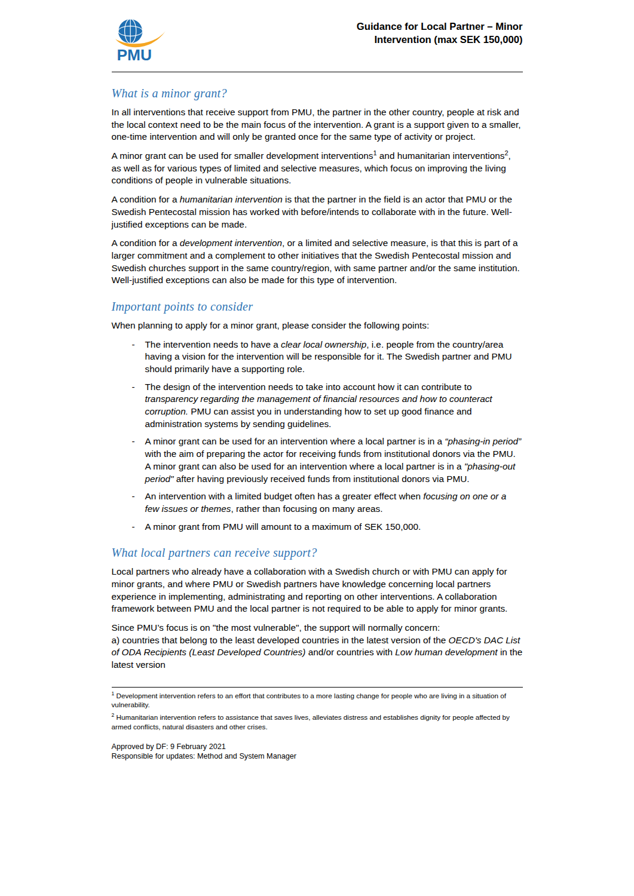PMU logo PMU
Guidance for Local Partner – Minor
Intervention (max SEK 150,000)
What is a minor grant?
In all interventions that receive support from PMU, the partner in the other country, people at risk and the local context need to be the main focus of the intervention. A grant is a support given to a smaller, one-time intervention and will only be granted once for the same type of activity or project.
A minor grant can be used for smaller development interventions1 and humanitarian interventions2, as well as for various types of limited and selective measures, which focus on improving the living conditions of people in vulnerable situations.
A condition for a humanitarian intervention is that the partner in the field is an actor that PMU or the Swedish Pentecostal mission has worked with before/intends to collaborate with in the future. Well-justified exceptions can be made.
A condition for a development intervention, or a limited and selective measure, is that this is part of a larger commitment and a complement to other initiatives that the Swedish Pentecostal mission and Swedish churches support in the same country/region, with same partner and/or the same institution. Well-justified exceptions can also be made for this type of intervention.
Important points to consider
When planning to apply for a minor grant, please consider the following points:
The intervention needs to have a clear local ownership, i.e. people from the country/area having a vision for the intervention will be responsible for it. The Swedish partner and PMU should primarily have a supporting role.
The design of the intervention needs to take into account how it can contribute to transparency regarding the management of financial resources and how to counteract corruption. PMU can assist you in understanding how to set up good finance and administration systems by sending guidelines.
A minor grant can be used for an intervention where a local partner is in a “phasing-in period” with the aim of preparing the actor for receiving funds from institutional donors via the PMU. A minor grant can also be used for an intervention where a local partner is in a "phasing-out period" after having previously received funds from institutional donors via PMU.
An intervention with a limited budget often has a greater effect when focusing on one or a few issues or themes, rather than focusing on many areas.
A minor grant from PMU will amount to a maximum of SEK 150,000.
What local partners can receive support?
Local partners who already have a collaboration with a Swedish church or with PMU can apply for minor grants, and where PMU or Swedish partners have knowledge concerning local partners experience in implementing, administrating and reporting on other interventions. A collaboration framework between PMU and the local partner is not required to be able to apply for minor grants.
Since PMU’s focus is on "the most vulnerable", the support will normally concern:
a) countries that belong to the least developed countries in the latest version of the OECD's DAC List of ODA Recipients (Least Developed Countries) and/or countries with Low human development in the latest version
1 Development intervention refers to an effort that contributes to a more lasting change for people who are living in a situation of vulnerability.
2 Humanitarian intervention refers to assistance that saves lives, alleviates distress and establishes dignity for people affected by armed conflicts, natural disasters and other crises.
Approved by DF: 9 February 2021
Responsible for updates: Method and System Manager